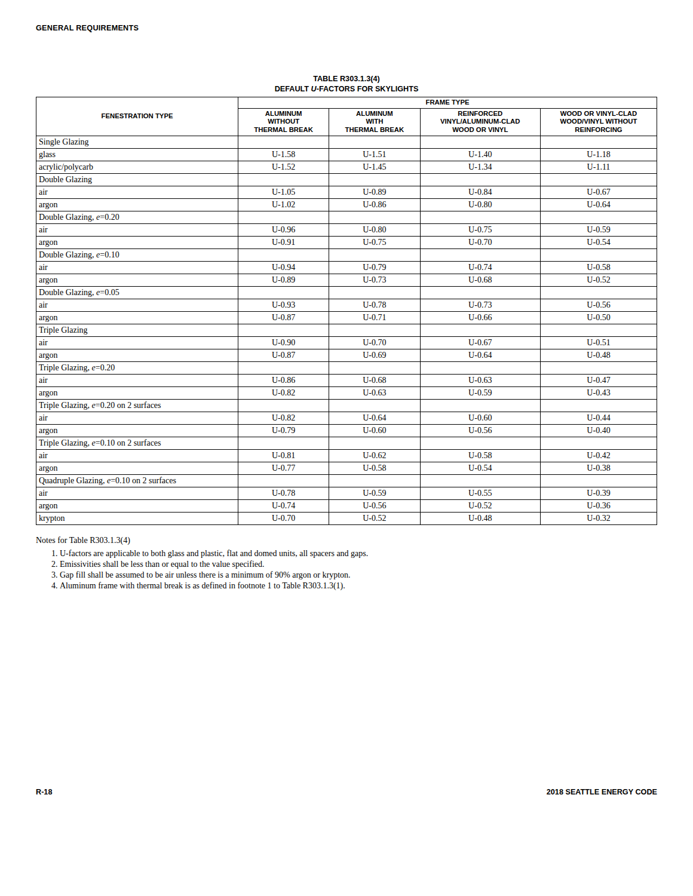GENERAL REQUIREMENTS
TABLE R303.1.3(4)
DEFAULT U-FACTORS FOR SKYLIGHTS
| FENESTRATION TYPE | FRAME TYPE |
| --- | --- |
| ALUMINUM WITHOUT THERMAL BREAK | ALUMINUM WITH THERMAL BREAK | REINFORCED VINYL/ALUMINUM-CLAD WOOD OR VINYL | WOOD OR VINYL-CLAD WOOD/VINYL WITHOUT REINFORCING |
| Single Glazing | | | | |
| glass | U-1.58 | U-1.51 | U-1.40 | U-1.18 |
| acrylic/polycarb | U-1.52 | U-1.45 | U-1.34 | U-1.11 |
| Double Glazing | | | | |
| air | U-1.05 | U-0.89 | U-0.84 | U-0.67 |
| argon | U-1.02 | U-0.86 | U-0.80 | U-0.64 |
| Double Glazing, e =0.20 | | | | |
| air | U-0.96 | U-0.80 | U-0.75 | U-0.59 |
| argon | U-0.91 | U-0.75 | U-0.70 | U-0.54 |
| Double Glazing, e =0.10 | | | | |
| air | U-0.94 | U-0.79 | U-0.74 | U-0.58 |
| argon | U-0.89 | U-0.73 | U-0.68 | U-0.52 |
| Double Glazing, e =0.05 | | | | |
| air | U-0.93 | U-0.78 | U-0.73 | U-0.56 |
| argon | U-0.87 | U-0.71 | U-0.66 | U-0.50 |
| Triple Glazing | | | | |
| air | U-0.90 | U-0.70 | U-0.67 | U-0.51 |
| argon | U-0.87 | U-0.69 | U-0.64 | U-0.48 |
| Triple Glazing, e =0.20 | | | | |
| air | U-0.86 | U-0.68 | U-0.63 | U-0.47 |
| argon | U-0.82 | U-0.63 | U-0.59 | U-0.43 |
| Triple Glazing, e =0.20 on 2 surfaces | | | | |
| air | U-0.82 | U-0.64 | U-0.60 | U-0.44 |
| argon | U-0.79 | U-0.60 | U-0.56 | U-0.40 |
| Triple Glazing, e =0.10 on 2 surfaces | | | | |
| air | U-0.81 | U-0.62 | U-0.58 | U-0.42 |
| argon | U-0.77 | U-0.58 | U-0.54 | U-0.38 |
| Quadruple Glazing, e =0.10 on 2 surfaces | | | | |
| air | U-0.78 | U-0.59 | U-0.55 | U-0.39 |
| argon | U-0.74 | U-0.56 | U-0.52 | U-0.36 |
| krypton | U-0.70 | U-0.52 | U-0.48 | U-0.32 |
Notes for Table R303.1.3(4)
U-factors are applicable to both glass and plastic, flat and domed units, all spacers and gaps.
Emissivities shall be less than or equal to the value specified.
Gap fill shall be assumed to be air unless there is a minimum of 90% argon or krypton.
Aluminum frame with thermal break is as defined in footnote 1 to Table R303.1.3(1).
R-18 2018 SEATTLE ENERGY CODE